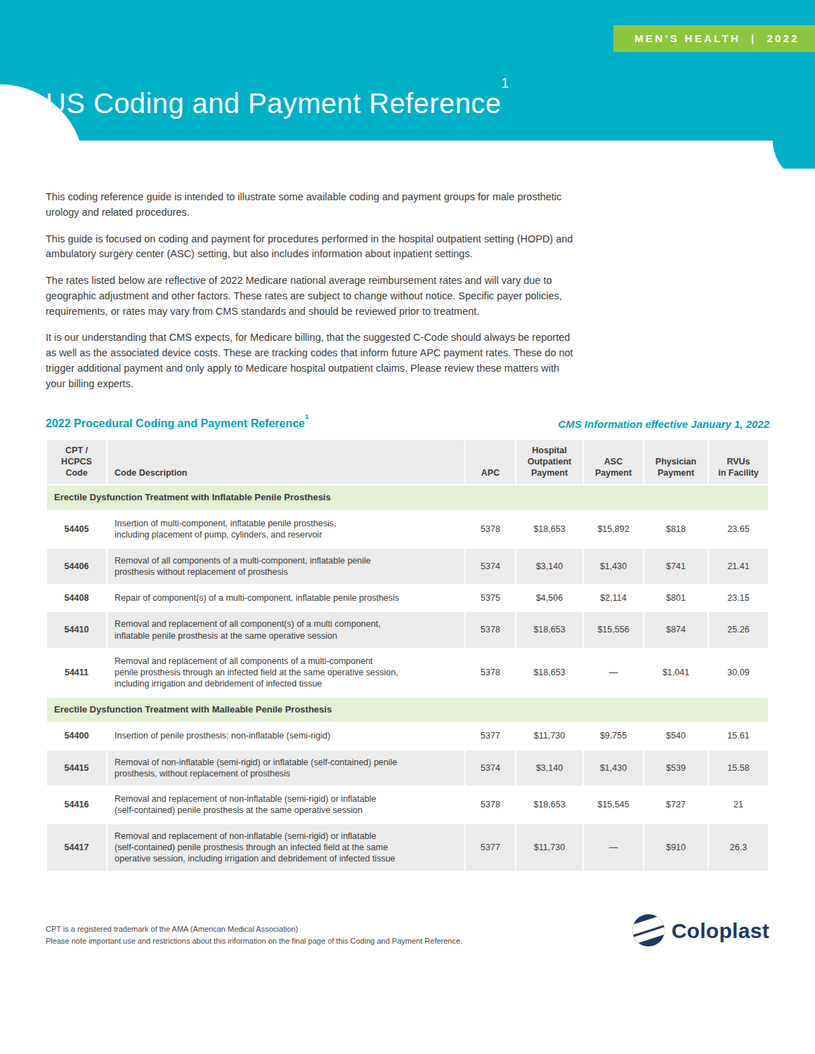MEN’S HEALTH | 2022
US Coding and Payment Reference1
This coding reference guide is intended to illustrate some available coding and payment groups for male prosthetic urology and related procedures.
This guide is focused on coding and payment for procedures performed in the hospital outpatient setting (HOPD) and ambulatory surgery center (ASC) setting, but also includes information about inpatient settings.
The rates listed below are reflective of 2022 Medicare national average reimbursement rates and will vary due to geographic adjustment and other factors. These rates are subject to change without notice. Specific payer policies, requirements, or rates may vary from CMS standards and should be reviewed prior to treatment.
It is our understanding that CMS expects, for Medicare billing, that the suggested C-Code should always be reported as well as the associated device costs. These are tracking codes that inform future APC payment rates. These do not trigger additional payment and only apply to Medicare hospital outpatient claims. Please review these matters with your billing experts.
2022 Procedural Coding and Payment Reference1
CMS Information effective January 1, 2022
| CPT / HCPCS Code | Code Description | APC | Hospital Outpatient Payment | ASC Payment | Physician Payment | RVUs in Facility |
| --- | --- | --- | --- | --- | --- | --- |
| Erectile Dysfunction Treatment with Inflatable Penile Prosthesis |
| 54405 | Insertion of multi-component, inflatable penile prosthesis, including placement of pump, cylinders, and reservoir | 5378 | $18,653 | $15,892 | $818 | 23.65 |
| 54406 | Removal of all components of a multi-component, inflatable penile prosthesis without replacement of prosthesis | 5374 | $3,140 | $1,430 | $741 | 21.41 |
| 54408 | Repair of component(s) of a multi-component, inflatable penile prosthesis | 5375 | $4,506 | $2,114 | $801 | 23.15 |
| 54410 | Removal and replacement of all component(s) of a multi component, inflatable penile prosthesis at the same operative session | 5378 | $18,653 | $15,556 | $874 | 25.26 |
| 54411 | Removal and replacement of all components of a multi-component penile prosthesis through an infected field at the same operative session, including irrigation and debridement of infected tissue | 5378 | $18,653 | — | $1,041 | 30.09 |
| Erectile Dysfunction Treatment with Malleable Penile Prosthesis |
| 54400 | Insertion of penile prosthesis; non-inflatable (semi-rigid) | 5377 | $11,730 | $9,755 | $540 | 15.61 |
| 54415 | Removal of non-inflatable (semi-rigid) or inflatable (self-contained) penile prosthesis, without replacement of prosthesis | 5374 | $3,140 | $1,430 | $539 | 15.58 |
| 54416 | Removal and replacement of non-inflatable (semi-rigid) or inflatable (self-contained) penile prosthesis at the same operative session | 5378 | $18,653 | $15,545 | $727 | 21 |
| 54417 | Removal and replacement of non-inflatable (semi-rigid) or inflatable (self-contained) penile prosthesis through an infected field at the same operative session, including irrigation and debridement of infected tissue | 5377 | $11,730 | — | $910 | 26.3 |
CPT is a registered trademark of the AMA (American Medical Association)
Please note important use and restrictions about this information on the final page of this Coding and Payment Reference.
Coloplast